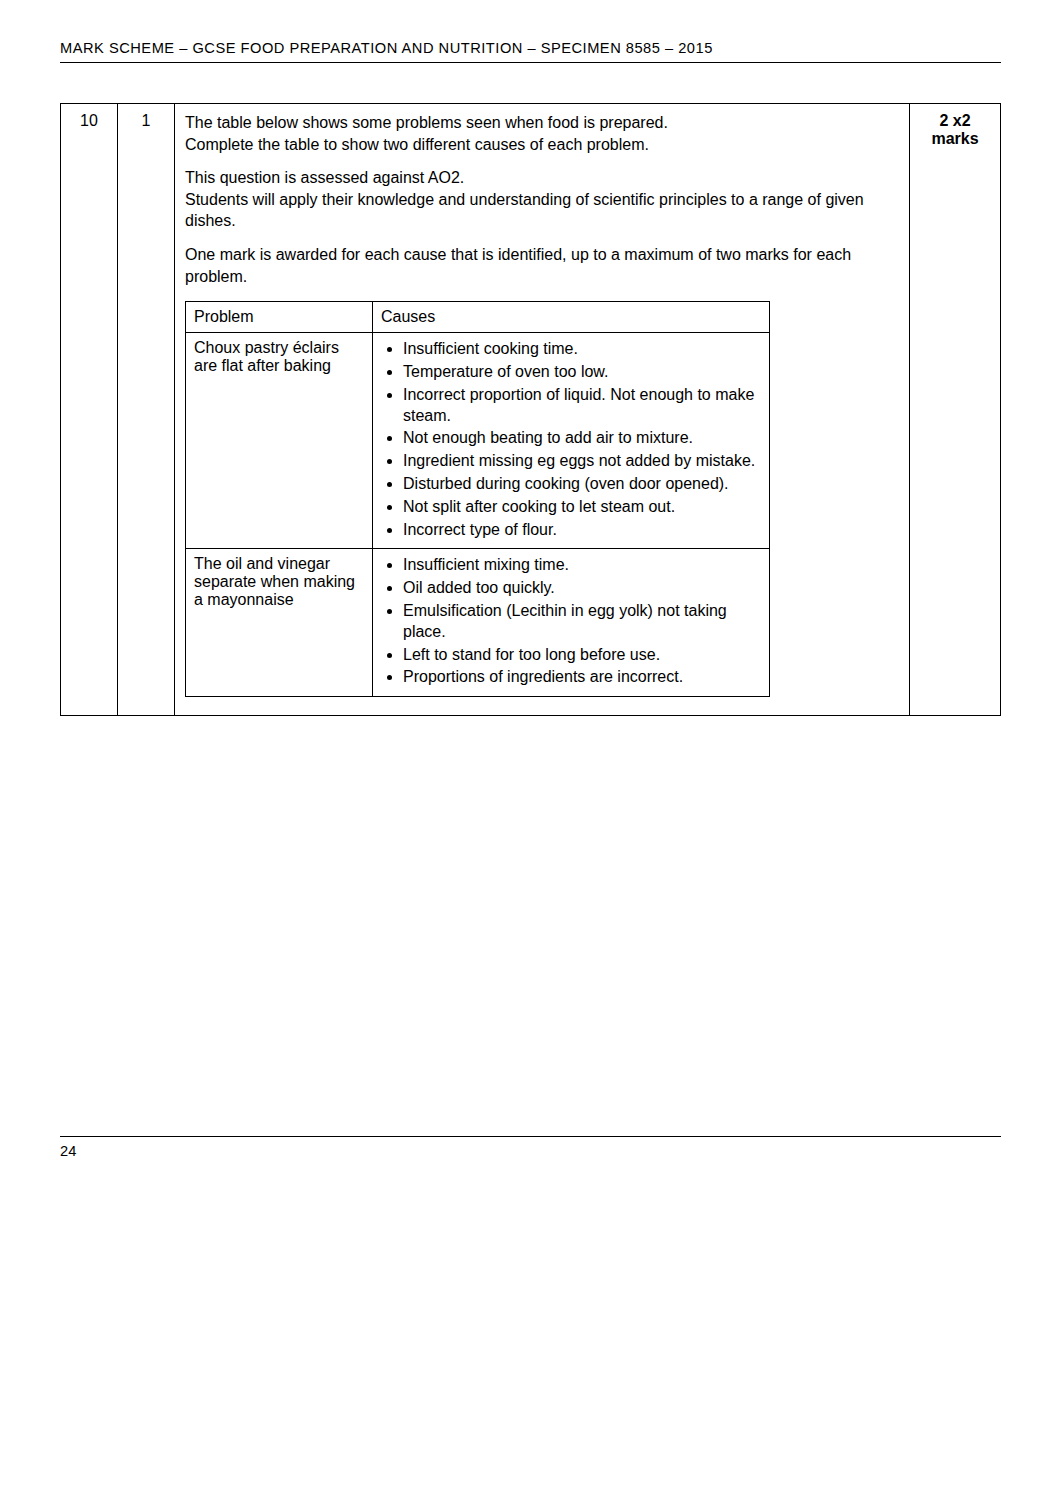MARK SCHEME – GCSE FOOD PREPARATION AND NUTRITION – SPECIMEN 8585 – 2015
| 10 | 1 | The table below shows some problems seen when food is prepared. Complete the table to show two different causes of each problem. This question is assessed against AO2. Students will apply their knowledge and understanding of scientific principles to a range of given dishes. One mark is awarded for each cause that is identified, up to a maximum of two marks for each problem. / Problem / Causes / / --- / --- / / Choux pastry éclairs are flat after baking / Insufficient cooking time. Temperature of oven too low. Incorrect proportion of liquid. Not enough to make steam. Not enough beating to add air to mixture. Ingredient missing eg eggs not added by mistake. Disturbed during cooking (oven door opened). Not split after cooking to let steam out. Incorrect type of flour. / / The oil and vinegar separate when making a mayonnaise / Insufficient mixing time. Oil added too quickly. Emulsification (Lecithin in egg yolk) not taking place. Left to stand for too long before use. Proportions of ingredients are incorrect. / | 2 x2 marks |
24